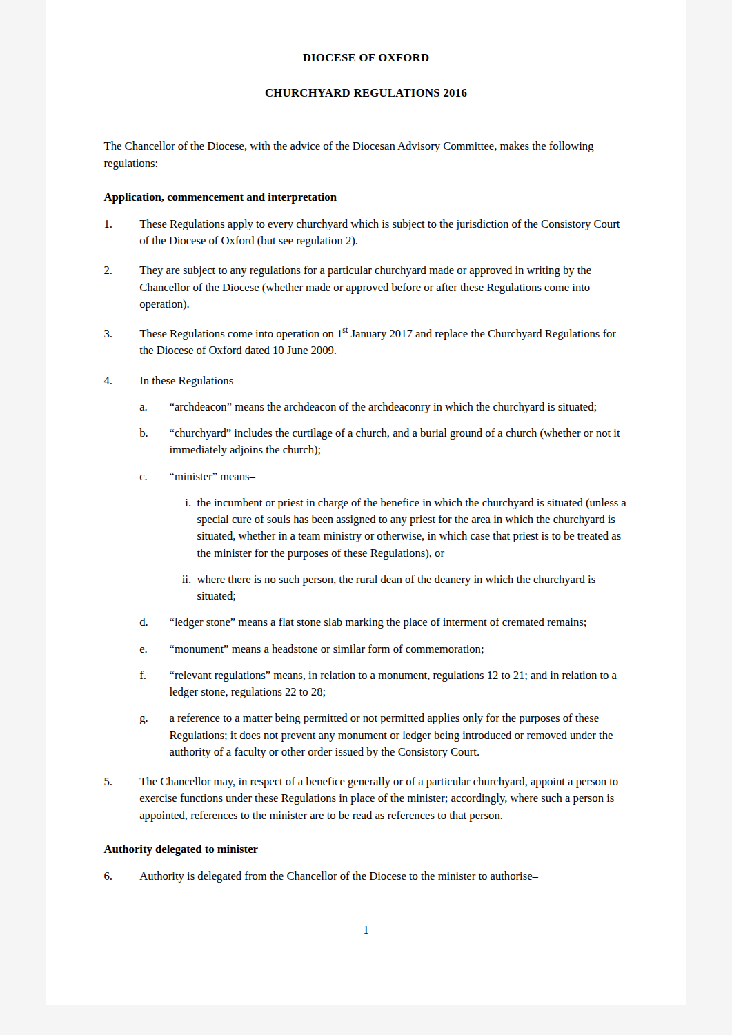DIOCESE OF OXFORD
CHURCHYARD REGULATIONS 2016
The Chancellor of the Diocese, with the advice of the Diocesan Advisory Committee, makes the following regulations:
Application, commencement and interpretation
1. These Regulations apply to every churchyard which is subject to the jurisdiction of the Consistory Court of the Diocese of Oxford (but see regulation 2).
2. They are subject to any regulations for a particular churchyard made or approved in writing by the Chancellor of the Diocese (whether made or approved before or after these Regulations come into operation).
3. These Regulations come into operation on 1st January 2017 and replace the Churchyard Regulations for the Diocese of Oxford dated 10 June 2009.
4. In these Regulations–
a.“archdeacon” means the archdeacon of the archdeaconry in which the churchyard is situated;
b.“churchyard” includes the curtilage of a church, and a burial ground of a church (whether or not it immediately adjoins the church);
c.“minister” means–
i. the incumbent or priest in charge of the benefice in which the churchyard is situated (unless a special cure of souls has been assigned to any priest for the area in which the churchyard is situated, whether in a team ministry or otherwise, in which case that priest is to be treated as the minister for the purposes of these Regulations), or
ii. where there is no such person, the rural dean of the deanery in which the churchyard is situated;
d.“ledger stone” means a flat stone slab marking the place of interment of cremated remains;
e.“monument” means a headstone or similar form of commemoration;
f.“relevant regulations” means, in relation to a monument, regulations 12 to 21; and in relation to a ledger stone, regulations 22 to 28;
g. a reference to a matter being permitted or not permitted applies only for the purposes of these Regulations; it does not prevent any monument or ledger being introduced or removed under the authority of a faculty or other order issued by the Consistory Court.
5. The Chancellor may, in respect of a benefice generally or of a particular churchyard, appoint a person to exercise functions under these Regulations in place of the minister; accordingly, where such a person is appointed, references to the minister are to be read as references to that person.
Authority delegated to minister
6. Authority is delegated from the Chancellor of the Diocese to the minister to authorise–
1